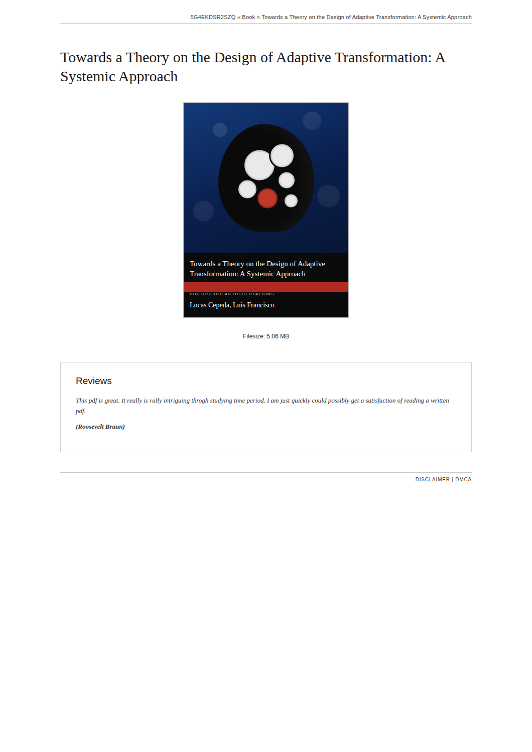5G4EKDSR2SZQ » Book < Towards a Theory on the Design of Adaptive Transformation: A Systemic Approach
Towards a Theory on the Design of Adaptive Transformation: A Systemic Approach
Towards a Theory on the Design of Adaptive Transformation: A Systemic Approach
Biblioscholar Dissertations
Lucas Cepeda, Luis Francisco
Filesize: 5.06 MB
Reviews
This pdf is great. It really is rally intriguing throgh studying time period. I am just quickly could possibly get a satisfaction of reading a written pdf.
(Roosevelt Braun)
DISCLAIMER | DMCA